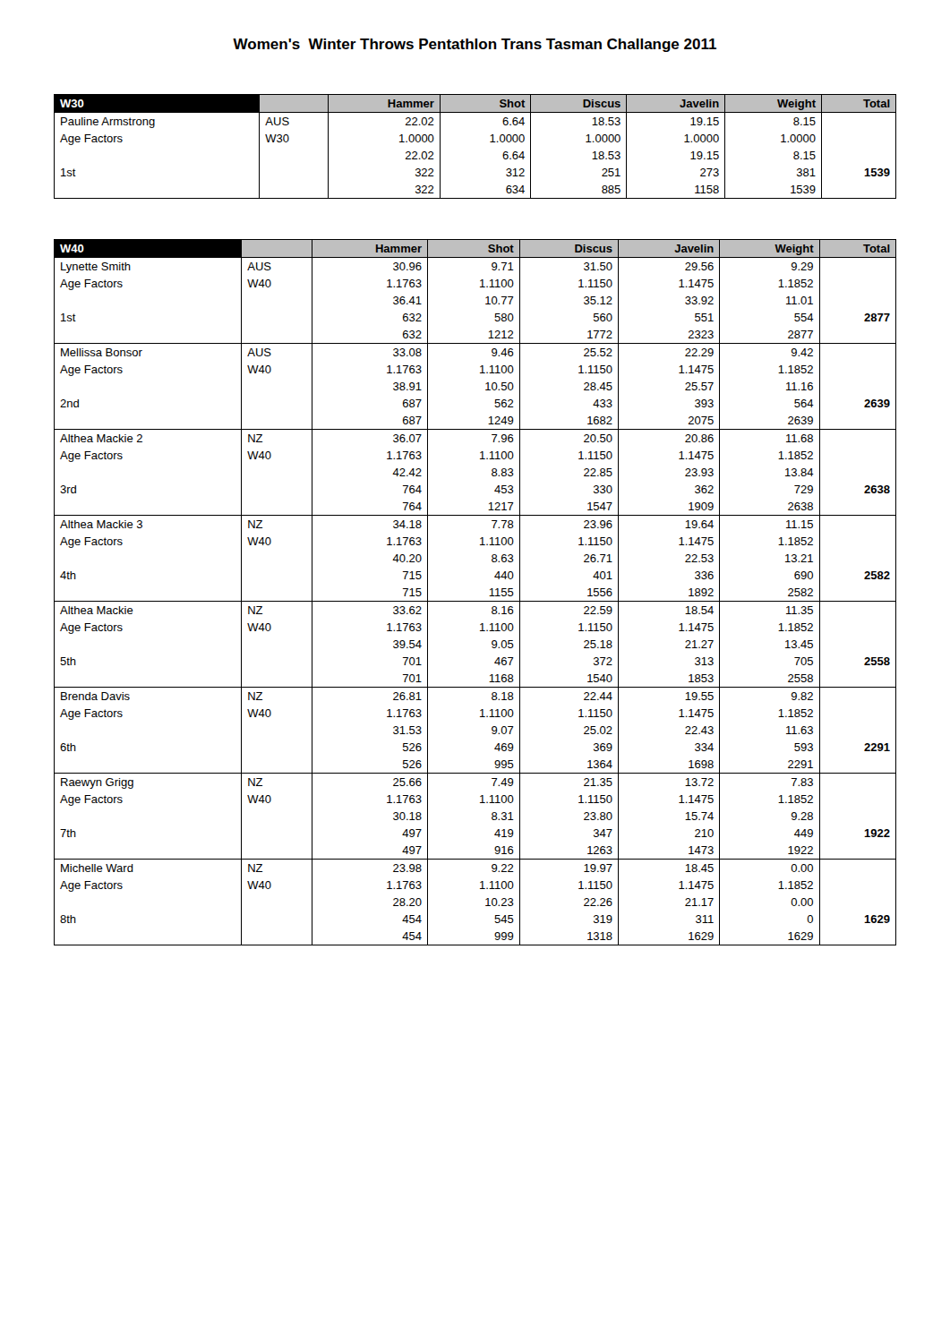Women's Winter Throws Pentathlon Trans Tasman Challange 2011
| W30 | | Hammer | Shot | Discus | Javelin | Weight | Total |
| --- | --- | --- | --- | --- | --- | --- | --- |
| Pauline Armstrong | AUS | 22.02 | 6.64 | 18.53 | 19.15 | 8.15 | |
| Age Factors | W30 | 1.0000 | 1.0000 | 1.0000 | 1.0000 | 1.0000 | |
| | | 22.02 | 6.64 | 18.53 | 19.15 | 8.15 | |
| 1st | | 322 | 312 | 251 | 273 | 381 | 1539 |
| | | 322 | 634 | 885 | 1158 | 1539 | |
| W40 | | Hammer | Shot | Discus | Javelin | Weight | Total |
| --- | --- | --- | --- | --- | --- | --- | --- |
| Lynette Smith | AUS | 30.96 | 9.71 | 31.50 | 29.56 | 9.29 | |
| Age Factors | W40 | 1.1763 | 1.1100 | 1.1150 | 1.1475 | 1.1852 | |
| | | 36.41 | 10.77 | 35.12 | 33.92 | 11.01 | |
| 1st | | 632 | 580 | 560 | 551 | 554 | 2877 |
| | | 632 | 1212 | 1772 | 2323 | 2877 | |
| Mellissa Bonsor | AUS | 33.08 | 9.46 | 25.52 | 22.29 | 9.42 | |
| Age Factors | W40 | 1.1763 | 1.1100 | 1.1150 | 1.1475 | 1.1852 | |
| | | 38.91 | 10.50 | 28.45 | 25.57 | 11.16 | |
| 2nd | | 687 | 562 | 433 | 393 | 564 | 2639 |
| | | 687 | 1249 | 1682 | 2075 | 2639 | |
| Althea Mackie 2 | NZ | 36.07 | 7.96 | 20.50 | 20.86 | 11.68 | |
| Age Factors | W40 | 1.1763 | 1.1100 | 1.1150 | 1.1475 | 1.1852 | |
| | | 42.42 | 8.83 | 22.85 | 23.93 | 13.84 | |
| 3rd | | 764 | 453 | 330 | 362 | 729 | 2638 |
| | | 764 | 1217 | 1547 | 1909 | 2638 | |
| Althea Mackie 3 | NZ | 34.18 | 7.78 | 23.96 | 19.64 | 11.15 | |
| Age Factors | W40 | 1.1763 | 1.1100 | 1.1150 | 1.1475 | 1.1852 | |
| | | 40.20 | 8.63 | 26.71 | 22.53 | 13.21 | |
| 4th | | 715 | 440 | 401 | 336 | 690 | 2582 |
| | | 715 | 1155 | 1556 | 1892 | 2582 | |
| Althea Mackie | NZ | 33.62 | 8.16 | 22.59 | 18.54 | 11.35 | |
| Age Factors | W40 | 1.1763 | 1.1100 | 1.1150 | 1.1475 | 1.1852 | |
| | | 39.54 | 9.05 | 25.18 | 21.27 | 13.45 | |
| 5th | | 701 | 467 | 372 | 313 | 705 | 2558 |
| | | 701 | 1168 | 1540 | 1853 | 2558 | |
| Brenda Davis | NZ | 26.81 | 8.18 | 22.44 | 19.55 | 9.82 | |
| Age Factors | W40 | 1.1763 | 1.1100 | 1.1150 | 1.1475 | 1.1852 | |
| | | 31.53 | 9.07 | 25.02 | 22.43 | 11.63 | |
| 6th | | 526 | 469 | 369 | 334 | 593 | 2291 |
| | | 526 | 995 | 1364 | 1698 | 2291 | |
| Raewyn Grigg | NZ | 25.66 | 7.49 | 21.35 | 13.72 | 7.83 | |
| Age Factors | W40 | 1.1763 | 1.1100 | 1.1150 | 1.1475 | 1.1852 | |
| | | 30.18 | 8.31 | 23.80 | 15.74 | 9.28 | |
| 7th | | 497 | 419 | 347 | 210 | 449 | 1922 |
| | | 497 | 916 | 1263 | 1473 | 1922 | |
| Michelle Ward | NZ | 23.98 | 9.22 | 19.97 | 18.45 | 0.00 | |
| Age Factors | W40 | 1.1763 | 1.1100 | 1.1150 | 1.1475 | 1.1852 | |
| | | 28.20 | 10.23 | 22.26 | 21.17 | 0.00 | |
| 8th | | 454 | 545 | 319 | 311 | 0 | 1629 |
| | | 454 | 999 | 1318 | 1629 | 1629 | |